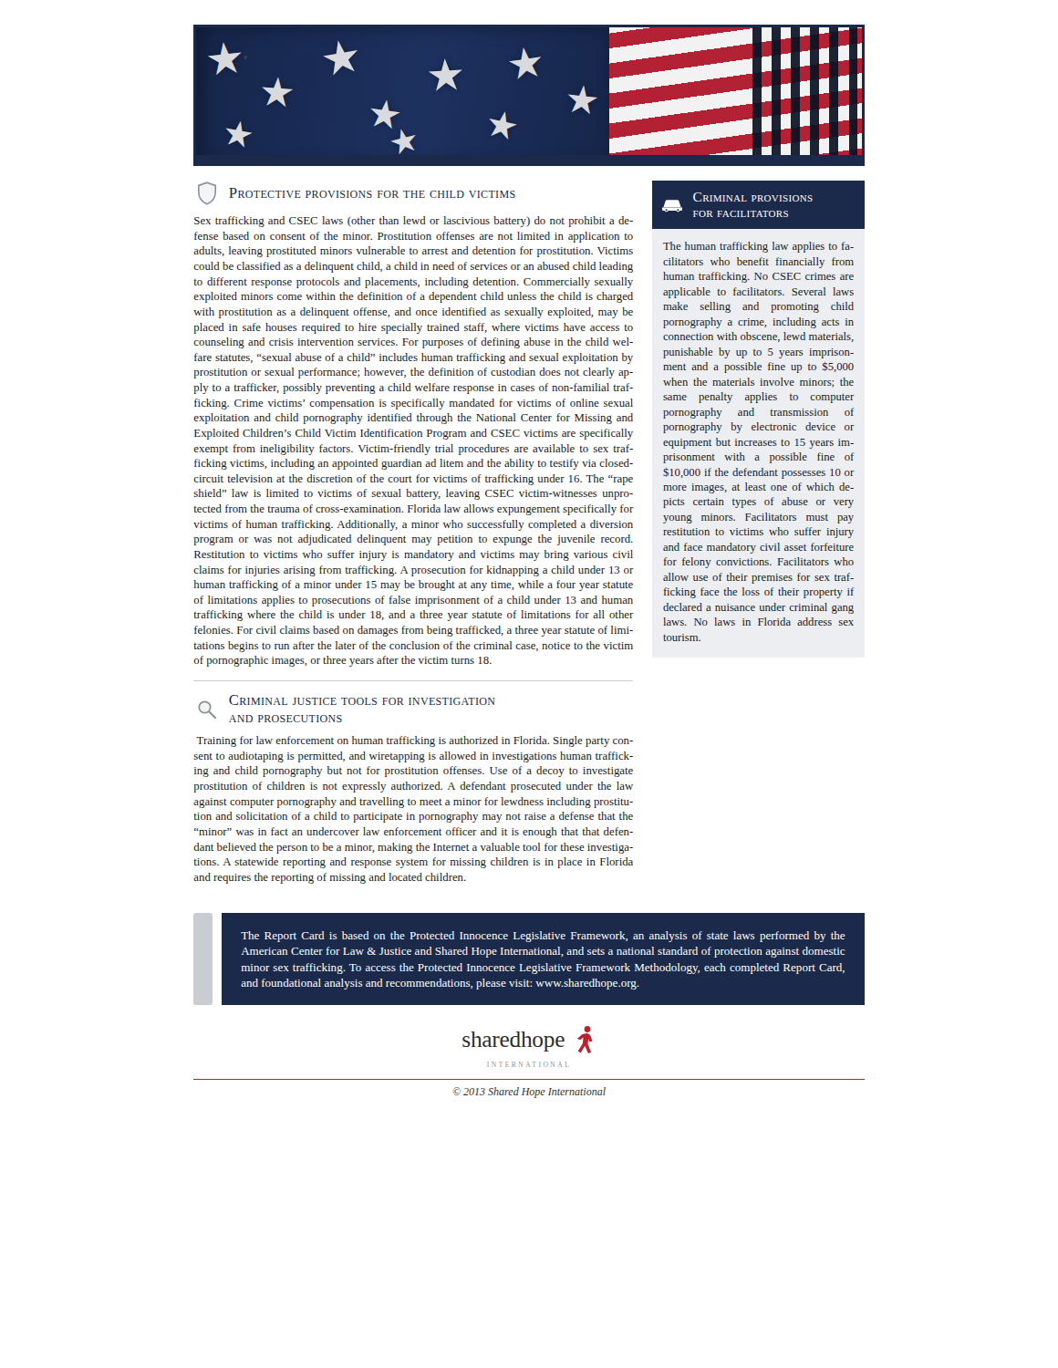★ ★ ★ ★ ★ ★ ★ ★ ★ ★
Protective provisions for the child victims
Sex trafficking and CSEC laws (other than lewd or lascivious battery) do not prohibit a defense based on consent of the minor. Prostitution offenses are not limited in application to adults, leaving prostituted minors vulnerable to arrest and detention for prostitution. Victims could be classified as a delinquent child, a child in need of services or an abused child leading to different response protocols and placements, including detention. Commercially sexually exploited minors come within the definition of a dependent child unless the child is charged with prostitution as a delinquent offense, and once identified as sexually exploited, may be placed in safe houses required to hire specially trained staff, where victims have access to counseling and crisis intervention services. For purposes of defining abuse in the child welfare statutes, “sexual abuse of a child” includes human trafficking and sexual exploitation by prostitution or sexual performance; however, the definition of custodian does not clearly apply to a trafficker, possibly preventing a child welfare response in cases of non-familial trafficking. Crime victims’ compensation is specifically mandated for victims of online sexual exploitation and child pornography identified through the National Center for Missing and Exploited Children’s Child Victim Identification Program and CSEC victims are specifically exempt from ineligibility factors. Victim-friendly trial procedures are available to sex trafficking victims, including an appointed guardian ad litem and the ability to testify via closed-circuit television at the discretion of the court for victims of trafficking under 16. The “rape shield” law is limited to victims of sexual battery, leaving CSEC victim-witnesses unprotected from the trauma of cross-examination. Florida law allows expungement specifically for victims of human trafficking. Additionally, a minor who successfully completed a diversion program or was not adjudicated delinquent may petition to expunge the juvenile record. Restitution to victims who suffer injury is mandatory and victims may bring various civil claims for injuries arising from trafficking. A prosecution for kidnapping a child under 13 or human trafficking of a minor under 15 may be brought at any time, while a four year statute of limitations applies to prosecutions of false imprisonment of a child under 13 and human trafficking where the child is under 18, and a three year statute of limitations for all other felonies. For civil claims based on damages from being trafficked, a three year statute of limitations begins to run after the later of the conclusion of the criminal case, notice to the victim of pornographic images, or three years after the victim turns 18.
Criminal justice tools for investigation
and prosecutions
Training for law enforcement on human trafficking is authorized in Florida. Single party consent to audiotaping is permitted, and wiretapping is allowed in investigations human trafficking and child pornography but not for prostitution offenses. Use of a decoy to investigate prostitution of children is not expressly authorized. A defendant prosecuted under the law against computer pornography and travelling to meet a minor for lewdness including prostitution and solicitation of a child to participate in pornography may not raise a defense that the “minor” was in fact an undercover law enforcement officer and it is enough that that defendant believed the person to be a minor, making the Internet a valuable tool for these investigations. A statewide reporting and response system for missing children is in place in Florida and requires the reporting of missing and located children.
Criminal provisions
for facilitators
The human trafficking law applies to facilitators who benefit financially from human trafficking. No CSEC crimes are applicable to facilitators. Several laws make selling and promoting child pornography a crime, including acts in connection with obscene, lewd materials, punishable by up to 5 years imprisonment and a possible fine up to $5,000 when the materials involve minors; the same penalty applies to computer pornography and transmission of pornography by electronic device or equipment but increases to 15 years imprisonment with a possible fine of $10,000 if the defendant possesses 10 or more images, at least one of which depicts certain types of abuse or very young minors. Facilitators must pay restitution to victims who suffer injury and face mandatory civil asset forfeiture for felony convictions. Facilitators who allow use of their premises for sex trafficking face the loss of their property if declared a nuisance under criminal gang laws. No laws in Florida address sex tourism.
The Report Card is based on the Protected Innocence Legislative Framework, an analysis of state laws performed by the American Center for Law & Justice and Shared Hope International, and sets a national standard of protection against domestic minor sex trafficking. To access the Protected Innocence Legislative Framework Methodology, each completed Report Card, and foundational analysis and recommendations, please visit: www.sharedhope.org.
shared hope
INTERNATIONAL
© 2013 Shared Hope International